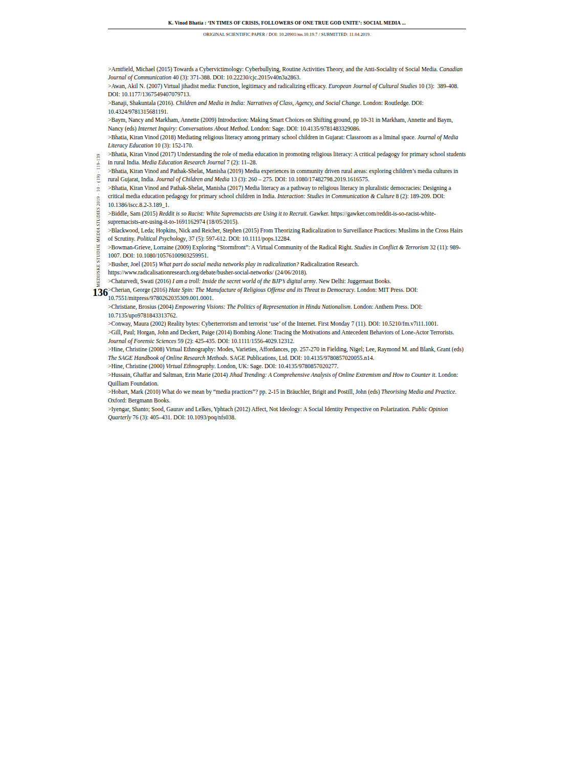K. Vinod Bhatia : ‘IN TIMES OF CRISIS, FOLLOWERS OF ONE TRUE GOD UNITE’: SOCIAL MEDIA ...
ORIGINAL SCIENTIFIC PAPER / DOI: 10.20901/ms.10.19.7 / SUBMITTED: 11.04.2019.
MEDIJSKE STUDIJE MEDIA STUDIES 2019 · 10 · (19) · 119-139
136
>Arntfield, Michael (2015) Towards a Cybervictimology: Cyberbullying, Routine Activities Theory, and the Anti-Sociality of Social Media. Canadian Journal of Communication 40 (3): 371-388. DOI: 10.22230/cjc.2015v40n3a2863.
>Awan, Akil N. (2007) Virtual jihadist media: Function, legitimacy and radicalizing efficacy. European Journal of Cultural Studies 10 (3): 389-408. DOI: 10.1177/1367549407079713.
>Banaji, Shakuntala (2016). Children and Media in India: Narratives of Class, Agency, and Social Change. London: Routledge. DOI: 10.4324/9781315681191.
>Baym, Nancy and Markham, Annette (2009) Introduction: Making Smart Choices on Shifting ground, pp 10-31 in Markham, Annette and Baym, Nancy (eds) Internet Inquiry: Conversations About Method. London: Sage. DOI: 10.4135/9781483329086.
>Bhatia, Kiran Vinod (2018) Mediating religious literacy among primary school children in Gujarat: Classroom as a liminal space. Journal of Media Literacy Education 10 (3): 152-170.
>Bhatia, Kiran Vinod (2017) Understanding the role of media education in promoting religious literacy: A critical pedagogy for primary school students in rural India. Media Education Research Journal 7 (2): 11–28.
>Bhatia, Kiran Vinod and Pathak-Shelat, Manisha (2019) Media experiences in community driven rural areas: exploring children’s media cultures in rural Gujarat, India. Journal of Children and Media 13 (3): 260 – 275. DOI: 10.1080/17482798.2019.1616575.
>Bhatia, Kiran Vinod and Pathak-Shelat, Manisha (2017) Media literacy as a pathway to religious literacy in pluralistic democracies: Designing a critical media education pedagogy for primary school children in India. Interaction: Studies in Communication & Culture 8 (2): 189-209. DOI: 10.1386/iscc.8.2-3.189_1.
>Biddle, Sam (2015) Reddit is so Racist: White Supremacists are Using it to Recruit. Gawker. https://gawker.com/reddit-is-so-racist-white-supremacists-are-using-it-to-1691162974 (18/05/2015).
>Blackwood, Leda; Hopkins, Nick and Reicher, Stephen (2015) From Theorizing Radicalization to Surveillance Practices: Muslims in the Cross Hairs of Scrutiny. Political Psychology, 37 (5): 597-612. DOI: 10.1111/pops.12284.
>Bowman-Grieve, Lorraine (2009) Exploring “Stormfront”: A Virtual Community of the Radical Right. Studies in Conflict & Terrorism 32 (11): 989-1007. DOI: 10.1080/10576100903259951.
>Busher, Joel (2015) What part do social media networks play in radicalization? Radicalization Research. https://www.radicalisationresearch.org/debate/busher-social-networks/ (24/06/2018).
>Chaturvedi, Swati (2016) I am a troll: Inside the secret world of the BJP’s digital army. New Delhi: Juggernaut Books.
>Cherian, George (2016) Hate Spin: The Manufacture of Religious Offense and its Threat to Democracy. London: MIT Press. DOI: 10.7551/mitpress/9780262035309.001.0001.
>Christiane, Brosius (2004) Empowering Visions: The Politics of Representation in Hindu Nationalism. London: Anthem Press. DOI: 10.7135/upo9781843313762.
>Conway, Maura (2002) Reality bytes: Cyberterrorism and terrorist ‘use’ of the Internet. First Monday 7 (11). DOI: 10.5210/fm.v7i11.1001.
>Gill, Paul; Horgan, John and Deckert, Paige (2014) Bombing Alone: Tracing the Motivations and Antecedent Behaviors of Lone-Actor Terrorists. Journal of Forensic Sciences 59 (2): 425-435. DOI: 10.1111/1556-4029.12312.
>Hine, Christine (2008) Virtual Ethnography: Modes, Varieties, Affordances, pp. 257-270 in Fielding, Nigel; Lee, Raymond M. and Blank, Grant (eds) The SAGE Handbook of Online Research Methods. SAGE Publications, Ltd. DOI: 10.4135/9780857020055.n14.
>Hine, Christine (2000) Virtual Ethnography. London, UK: Sage. DOI: 10.4135/9780857020277.
>Hussain, Ghaffar and Saltman, Erin Marie (2014) Jihad Trending: A Comprehensive Analysis of Online Extremism and How to Counter it. London: Quilliam Foundation.
>Hobart, Mark (2010) What do we mean by “media practices”? pp. 2-15 in Bräuchler, Brigit and Postill, John (eds) Theorising Media and Practice. Oxford: Bergmann Books.
>Iyengar, Shanto; Sood, Gaurav and Lelkes, Yphtach (2012) Affect, Not Ideology: A Social Identity Perspective on Polarization. Public Opinion Quarterly 76 (3): 405–431. DOI: 10.1093/poq/nfs038.